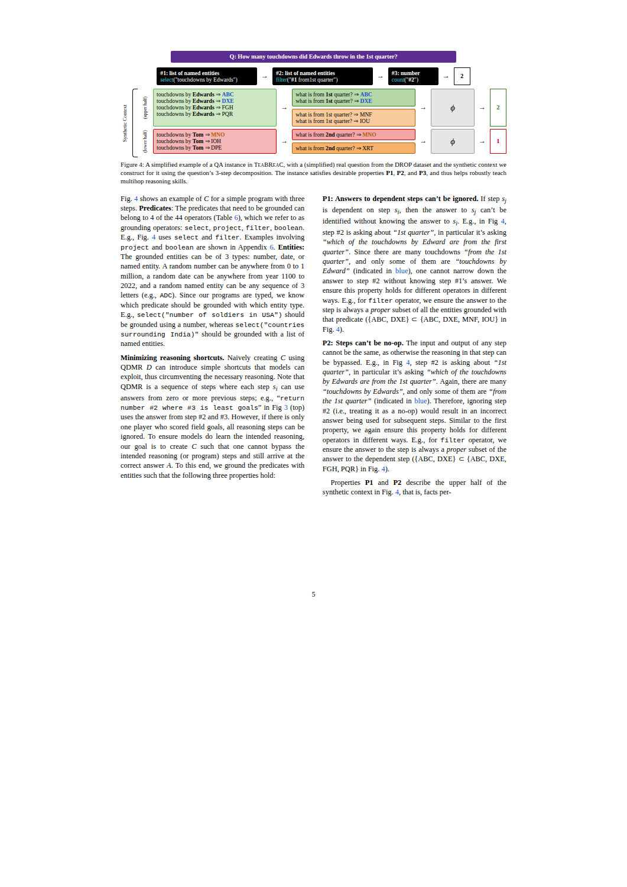Q: How many touchdowns did Edwards throw in the 1st quarter?
#1: list of named entities
select("touchdowns by Edwards")
→
#2: list of named entities
filter("#1 from1st quarter")
→
#3: number
count("#2")
→
2
Synthetic Context
(upper half)
touchdowns by Edwards ⇒ ABC
touchdowns by Edwards ⇒ DXE
touchdowns by Edwards ⇒ FGH
touchdowns by Edwards ⇒ PQR
→
what is from 1st quarter? ⇒ ABC
what is from 1st quarter? ⇒ DXE
what is from 1st quarter? ⇒ MNF
what is from 1st quarter? ⇒ IOU
→
ϕ
→
2
(lower half)
touchdowns by Tom ⇒ MNO
touchdowns by Tom ⇒ IOH
touchdowns by Tom ⇒ DPE
→
what is from 2nd quarter? ⇒ MNO
what is from 2nd quarter? ⇒ XRT
→
ϕ
→
1
Figure 4: A simplified example of a QA instance in Tea BRea C, with a (simplified) real question from the DROP dataset and the synthetic context we construct for it using the question’s 3-step decomposition. The instance satisfies desirable properties P1, P2, and P3, and thus helps robustly teach multihop reasoning skills.
Fig. 4 shows an example of C for a simple program with three steps. Predicates: The predicates that need to be grounded can belong to 4 of the 44 operators (Table 6), which we refer to as grounding operators: select, project, filter, boolean. E.g., Fig. 4 uses select and filter. Examples involving project and boolean are shown in Appendix 6. Entities: The grounded entities can be of 3 types: number, date, or named entity. A random number can be anywhere from 0 to 1 million, a random date can be anywhere from year 1100 to 2022, and a random named entity can be any sequence of 3 letters (e.g., ADC). Since our programs are typed, we know which predicate should be grounded with which entity type. E.g., select("number of soldiers in USA") should be grounded using a number, whereas select("countries surrounding India)" should be grounded with a list of named entities.
Minimizing reasoning shortcuts. Naively creating C using QDMR D can introduce simple shortcuts that models can exploit, thus circumventing the necessary reasoning. Note that QDMR is a sequence of steps where each step si can use answers from zero or more previous steps; e.g., “return number #2 where #3 is least goals” in Fig 3 (top) uses the answer from step #2 and #3. However, if there is only one player who scored field goals, all reasoning steps can be ignored. To ensure models do learn the intended reasoning, our goal is to create C such that one cannot bypass the intended reasoning (or program) steps and still arrive at the correct answer A. To this end, we ground the predicates with entities such that the following three properties hold:
P1: Answers to dependent steps can’t be ignored. If step sj is dependent on step si, then the answer to sj can’t be identified without knowing the answer to si. E.g., in Fig 4, step #2 is asking about “1st quarter”, in particular it’s asking “which of the touchdowns by Edward are from the first quarter”. Since there are many touchdowns “from the 1st quarter”, and only some of them are “touchdowns by Edward” (indicated in blue), one cannot narrow down the answer to step #2 without knowing step #1’s answer. We ensure this property holds for different operators in different ways. E.g., for filter operator, we ensure the answer to the step is always a proper subset of all the entities grounded with that predicate ({ABC, DXE} ⊂ {ABC, DXE, MNF, IOU} in Fig. 4).
P2: Steps can’t be no-op. The input and output of any step cannot be the same, as otherwise the reasoning in that step can be bypassed. E.g., in Fig 4, step #2 is asking about “1st quarter”, in particular it’s asking “which of the touchdowns by Edwards are from the 1st quarter”. Again, there are many “touchdowns by Edwards”, and only some of them are “from the 1st quarter” (indicated in blue). Therefore, ignoring step #2 (i.e., treating it as a no-op) would result in an incorrect answer being used for subsequent steps. Similar to the first property, we again ensure this property holds for different operators in different ways. E.g., for filter operator, we ensure the answer to the step is always a proper subset of the answer to the dependent step ({ABC, DXE} ⊂ {ABC, DXE, FGH, PQR} in Fig. 4).
Properties P1 and P2 describe the upper half of the synthetic context in Fig. 4, that is, facts per-
5